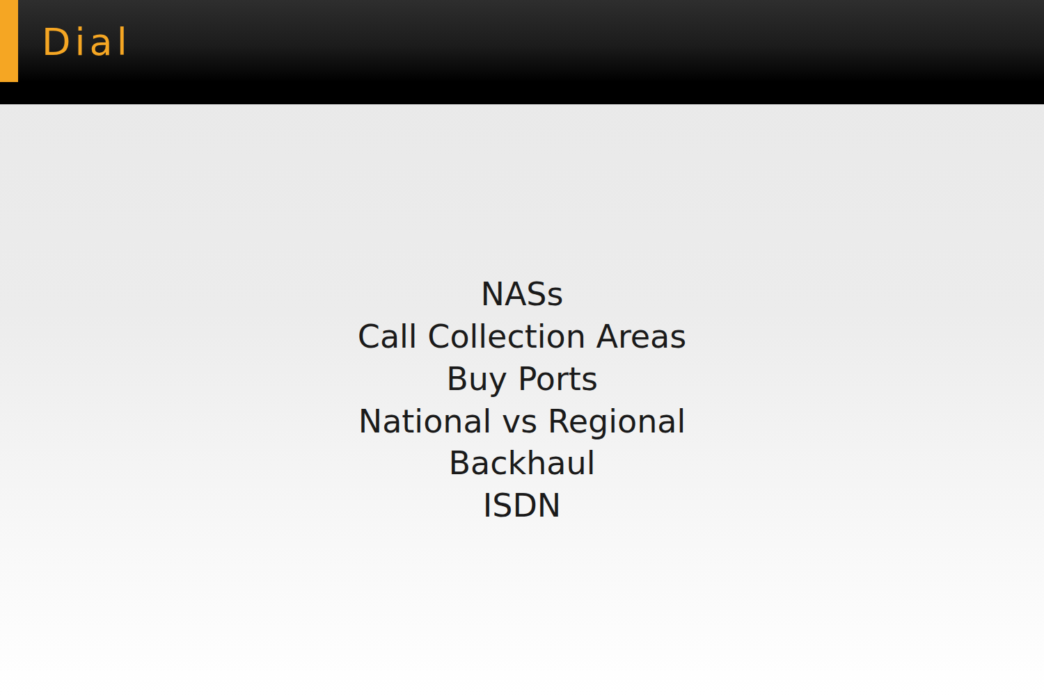Dial
NASs
Call Collection Areas
Buy Ports
National vs Regional
Backhaul
ISDN